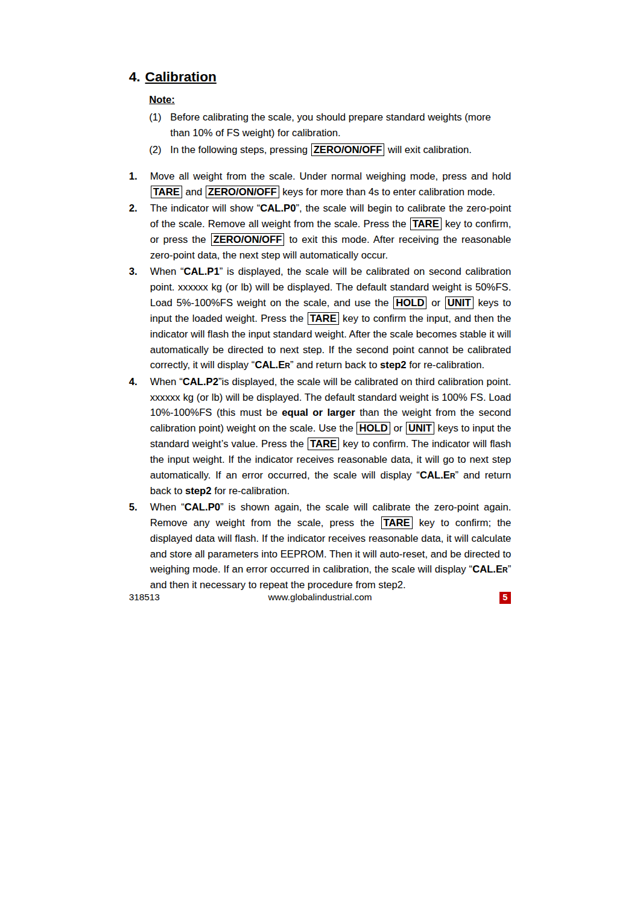4. Calibration
Note:
(1) Before calibrating the scale, you should prepare standard weights (more than 10% of FS weight) for calibration.
(2) In the following steps, pressing ZERO/ON/OFF will exit calibration.
Move all weight from the scale. Under normal weighing mode, press and hold TARE and ZERO/ON/OFF keys for more than 4s to enter calibration mode.
The indicator will show “CAL.P0”, the scale will begin to calibrate the zero-point of the scale. Remove all weight from the scale. Press the TARE key to confirm, or press the ZERO/ON/OFF to exit this mode. After receiving the reasonable zero-point data, the next step will automatically occur.
When “CAL.P1” is displayed, the scale will be calibrated on second calibration point. xxxxxx kg (or lb) will be displayed. The default standard weight is 50%FS. Load 5%-100%FS weight on the scale, and use the HOLD or UNIT keys to input the loaded weight. Press the TARE key to confirm the input, and then the indicator will flash the input standard weight. After the scale becomes stable it will automatically be directed to next step. If the second point cannot be calibrated correctly, it will display “CAL.Er” and return back to step2 for re-calibration.
When “CAL.P2”is displayed, the scale will be calibrated on third calibration point. xxxxxx kg (or lb) will be displayed. The default standard weight is 100% FS. Load 10%-100%FS (this must be equal or larger than the weight from the second calibration point) weight on the scale. Use the HOLD or UNIT keys to input the standard weight’s value. Press the TARE key to confirm. The indicator will flash the input weight. If the indicator receives reasonable data, it will go to next step automatically. If an error occurred, the scale will display “CAL.Er” and return back to step2 for re-calibration.
When “CAL.P0” is shown again, the scale will calibrate the zero-point again. Remove any weight from the scale, press the TARE key to confirm; the displayed data will flash. If the indicator receives reasonable data, it will calculate and store all parameters into EEPROM. Then it will auto-reset, and be directed to weighing mode. If an error occurred in calibration, the scale will display “CAL.Er” and then it necessary to repeat the procedure from step2.
318513
www.globalindustrial.com
5